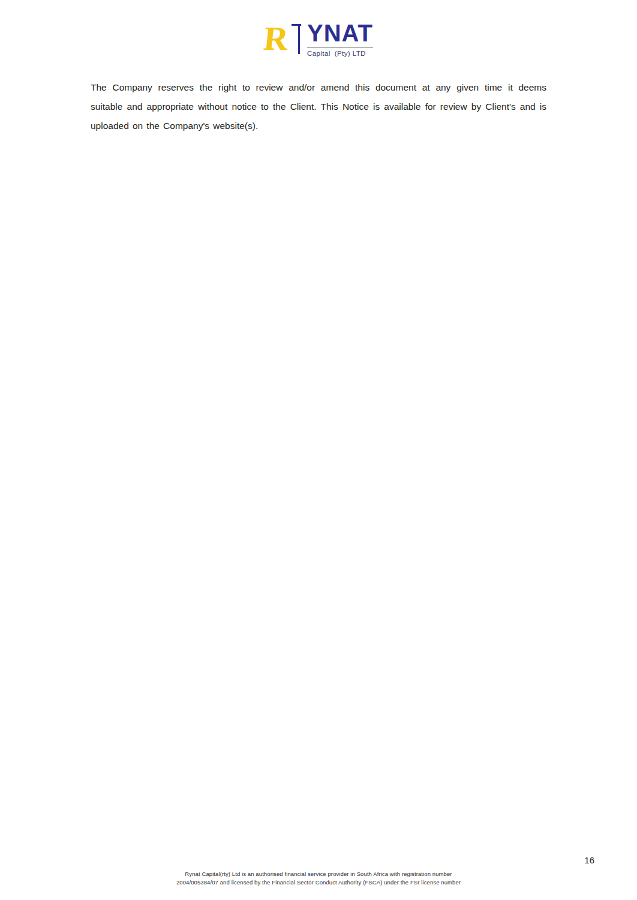R
YNAT Capital (Pty) LTD
The Company reserves the right to review and/or amend this document at any given time it deems suitable and appropriate without notice to the Client. This Notice is available for review by Client's and is uploaded on the Company's website(s).
16
Rynat Capital(rty) Ltd is an authorised financial service provider in South Africa with registration number 2004/005384/07 and licensed by the Financial Sector Conduct Authority (FSCA) under the FSr license number